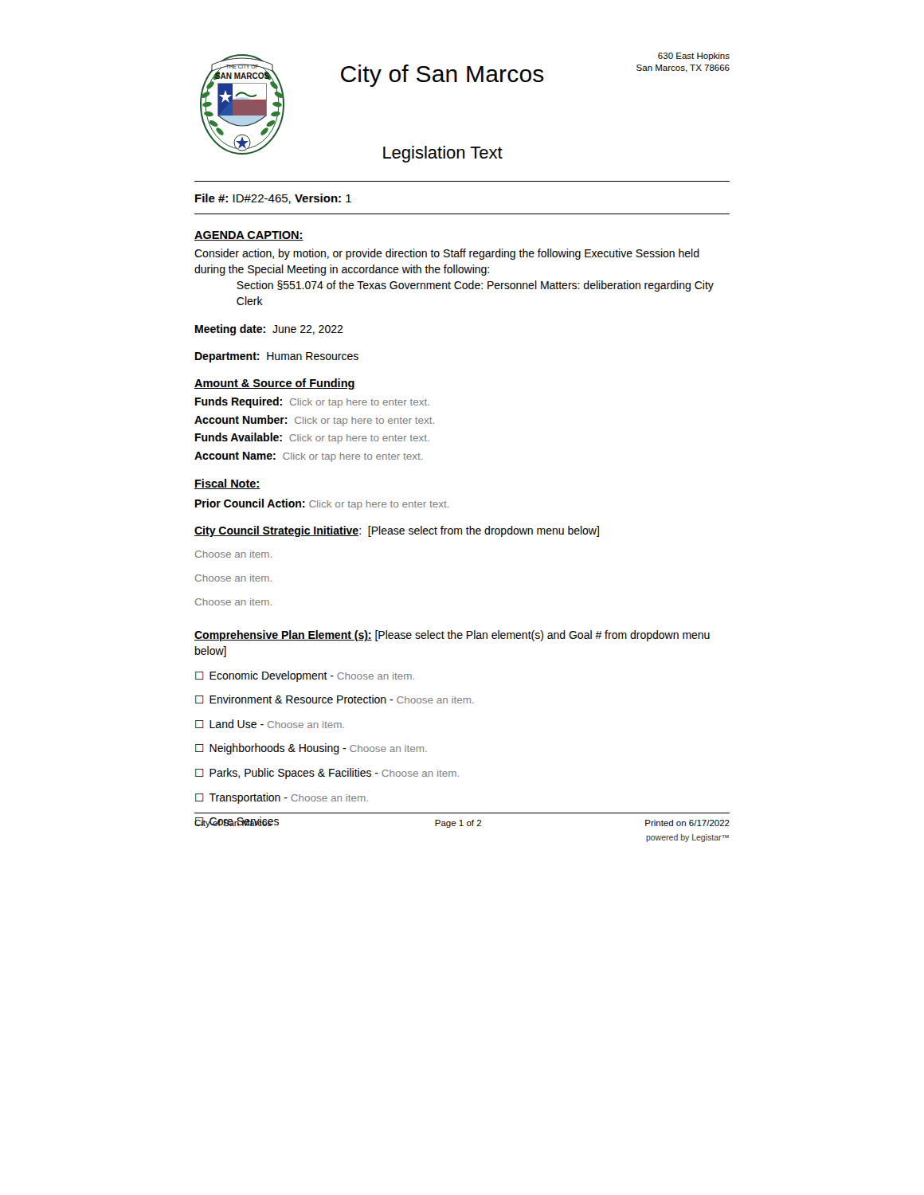THE CITY OF SAN MARCOS
City of San Marcos
Legislation Text
630 East Hopkins
San Marcos, TX 78666
File #: ID#22-465, Version: 1
AGENDA CAPTION:
Consider action, by motion, or provide direction to Staff regarding the following Executive Session held during the Special Meeting in accordance with the following: Section §551.074 of the Texas Government Code: Personnel Matters: deliberation regarding City Clerk
Meeting date: June 22, 2022
Department: Human Resources
Amount & Source of Funding
Funds Required: Click or tap here to enter text.
Account Number: Click or tap here to enter text.
Funds Available: Click or tap here to enter text.
Account Name: Click or tap here to enter text.
Fiscal Note:
Prior Council Action: Click or tap here to enter text.
City Council Strategic Initiative: [Please select from the dropdown menu below]
Choose an item.
Choose an item.
Choose an item.
Comprehensive Plan Element (s): [Please select the Plan element(s) and Goal # from dropdown menu below]
☐Economic Development - Choose an item.
☐Environment & Resource Protection - Choose an item.
☐Land Use - Choose an item.
☐Neighborhoods & Housing - Choose an item.
☐Parks, Public Spaces & Facilities - Choose an item.
☐Transportation - Choose an item.
☐Core Services
City of San Marcos
Page 1 of 2
Printed on 6/17/2022
powered by Legistar™